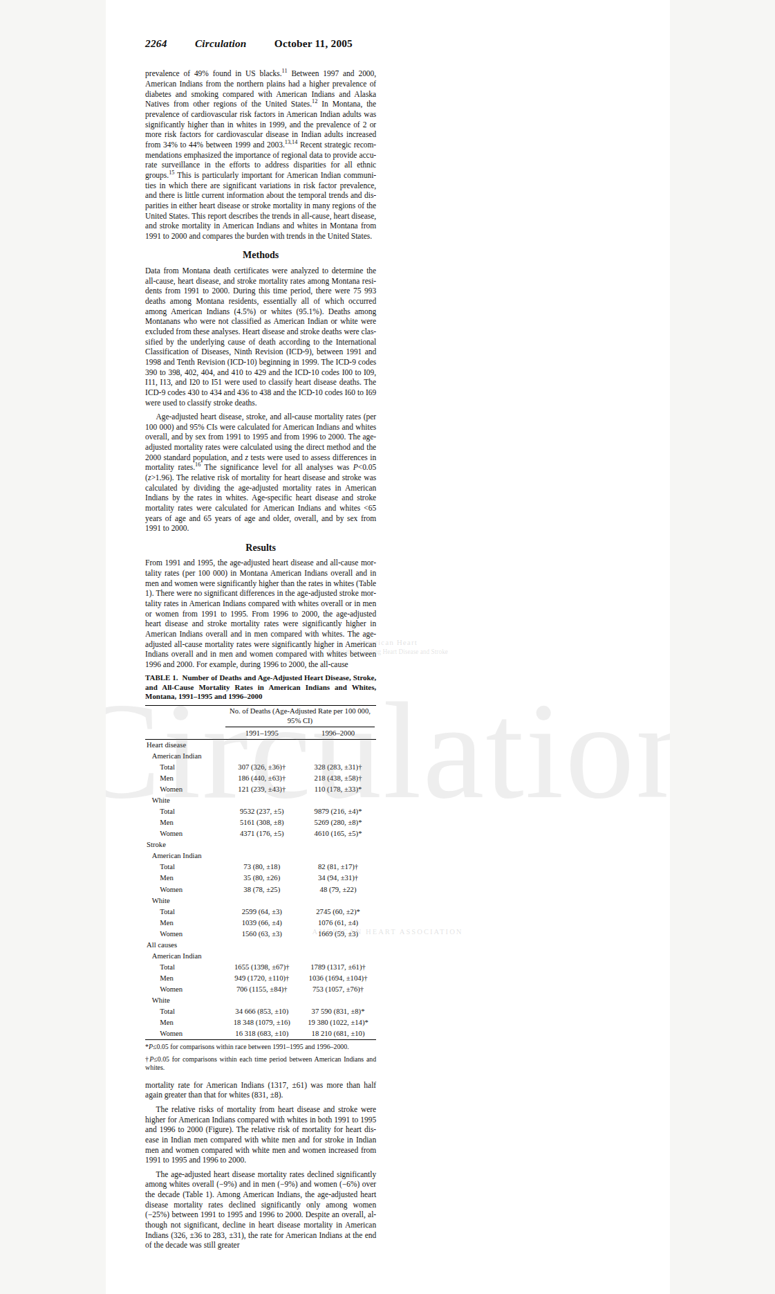Circulation
American Heart Association Fighting Heart Disease and Stroke
AMERICAN HEART ASSOCIATION
2264 Circulation October 11, 2005
prevalence of 49% found in US blacks.11 Between 1997 and 2000, American Indians from the northern plains had a higher prevalence of diabetes and smoking compared with American Indians and Alaska Natives from other regions of the United States.12 In Montana, the prevalence of cardiovascular risk factors in American Indian adults was significantly higher than in whites in 1999, and the prevalence of 2 or more risk factors for cardiovascular disease in Indian adults increased from 34% to 44% between 1999 and 2003.13,14 Recent strategic recommendations emphasized the importance of regional data to provide accurate surveillance in the efforts to address disparities for all ethnic groups.15 This is particularly important for American Indian communities in which there are significant variations in risk factor prevalence, and there is little current information about the temporal trends and disparities in either heart disease or stroke mortality in many regions of the United States. This report describes the trends in all-cause, heart disease, and stroke mortality in American Indians and whites in Montana from 1991 to 2000 and compares the burden with trends in the United States.
Methods
Data from Montana death certificates were analyzed to determine the all-cause, heart disease, and stroke mortality rates among Montana residents from 1991 to 2000. During this time period, there were 75 993 deaths among Montana residents, essentially all of which occurred among American Indians (4.5%) or whites (95.1%). Deaths among Montanans who were not classified as American Indian or white were excluded from these analyses. Heart disease and stroke deaths were classified by the underlying cause of death according to the International Classification of Diseases, Ninth Revision (ICD-9), between 1991 and 1998 and Tenth Revision (ICD-10) beginning in 1999. The ICD-9 codes 390 to 398, 402, 404, and 410 to 429 and the ICD-10 codes I00 to I09, I11, I13, and I20 to I51 were used to classify heart disease deaths. The ICD-9 codes 430 to 434 and 436 to 438 and the ICD-10 codes I60 to I69 were used to classify stroke deaths.
Age-adjusted heart disease, stroke, and all-cause mortality rates (per 100 000) and 95% CIs were calculated for American Indians and whites overall, and by sex from 1991 to 1995 and from 1996 to 2000. The age-adjusted mortality rates were calculated using the direct method and the 2000 standard population, and z tests were used to assess differences in mortality rates.16 The significance level for all analyses was P<0.05 (z>1.96). The relative risk of mortality for heart disease and stroke was calculated by dividing the age-adjusted mortality rates in American Indians by the rates in whites. Age-specific heart disease and stroke mortality rates were calculated for American Indians and whites <65 years of age and 65 years of age and older, overall, and by sex from 1991 to 2000.
Results
From 1991 and 1995, the age-adjusted heart disease and all-cause mortality rates (per 100 000) in Montana American Indians overall and in men and women were significantly higher than the rates in whites (Table 1). There were no significant differences in the age-adjusted stroke mortality rates in American Indians compared with whites overall or in men or women from 1991 to 1995. From 1996 to 2000, the age-adjusted heart disease and stroke mortality rates were significantly higher in American Indians overall and in men compared with whites. The age-adjusted all-cause mortality rates were significantly higher in American Indians overall and in men and women compared with whites between 1996 and 2000. For example, during 1996 to 2000, the all-cause
TABLE 1. Number of Deaths and Age-Adjusted Heart Disease, Stroke, and All-Cause Mortality Rates in American Indians and Whites, Montana, 1991–1995 and 1996–2000
| | No. of Deaths (Age-Adjusted Rate per 100 000, 95% CI) |
| | 1991–1995 | 1996–2000 |
| Heart disease | | |
| American Indian | | |
| Total | 307 (326, ±36)† | 328 (283, ±31)† |
| Men | 186 (440, ±63)† | 218 (438, ±58)† |
| Women | 121 (239, ±43)† | 110 (178, ±33)* |
| White | | |
| Total | 9532 (237, ±5) | 9879 (216, ±4)* |
| Men | 5161 (308, ±8) | 5269 (280, ±8)* |
| Women | 4371 (176, ±5) | 4610 (165, ±5)* |
| Stroke | | |
| American Indian | | |
| Total | 73 (80, ±18) | 82 (81, ±17)† |
| Men | 35 (80, ±26) | 34 (94, ±31)† |
| Women | 38 (78, ±25) | 48 (79, ±22) |
| White | | |
| Total | 2599 (64, ±3) | 2745 (60, ±2)* |
| Men | 1039 (66, ±4) | 1076 (61, ±4) |
| Women | 1560 (63, ±3) | 1669 (59, ±3) |
| All causes | | |
| American Indian | | |
| Total | 1655 (1398, ±67)† | 1789 (1317, ±61)† |
| Men | 949 (1720, ±110)† | 1036 (1694, ±104)† |
| Women | 706 (1155, ±84)† | 753 (1057, ±76)† |
| White | | |
| Total | 34 666 (853, ±10) | 37 590 (831, ±8)* |
| Men | 18 348 (1079, ±16) | 19 380 (1022, ±14)* |
| Women | 16 318 (683, ±10) | 18 210 (681, ±10) |
*P≤0.05 for comparisons within race between 1991–1995 and 1996–2000.
†P≤0.05 for comparisons within each time period between American Indians and whites.
mortality rate for American Indians (1317, ±61) was more than half again greater than that for whites (831, ±8).
The relative risks of mortality from heart disease and stroke were higher for American Indians compared with whites in both 1991 to 1995 and 1996 to 2000 (Figure). The relative risk of mortality for heart disease in Indian men compared with white men and for stroke in Indian men and women compared with white men and women increased from 1991 to 1995 and 1996 to 2000.
The age-adjusted heart disease mortality rates declined significantly among whites overall (−9%) and in men (−9%) and women (−6%) over the decade (Table 1). Among American Indians, the age-adjusted heart disease mortality rates declined significantly only among women (−25%) between 1991 to 1995 and 1996 to 2000. Despite an overall, although not significant, decline in heart disease mortality in American Indians (326, ±36 to 283, ±31), the rate for American Indians at the end of the decade was still greater